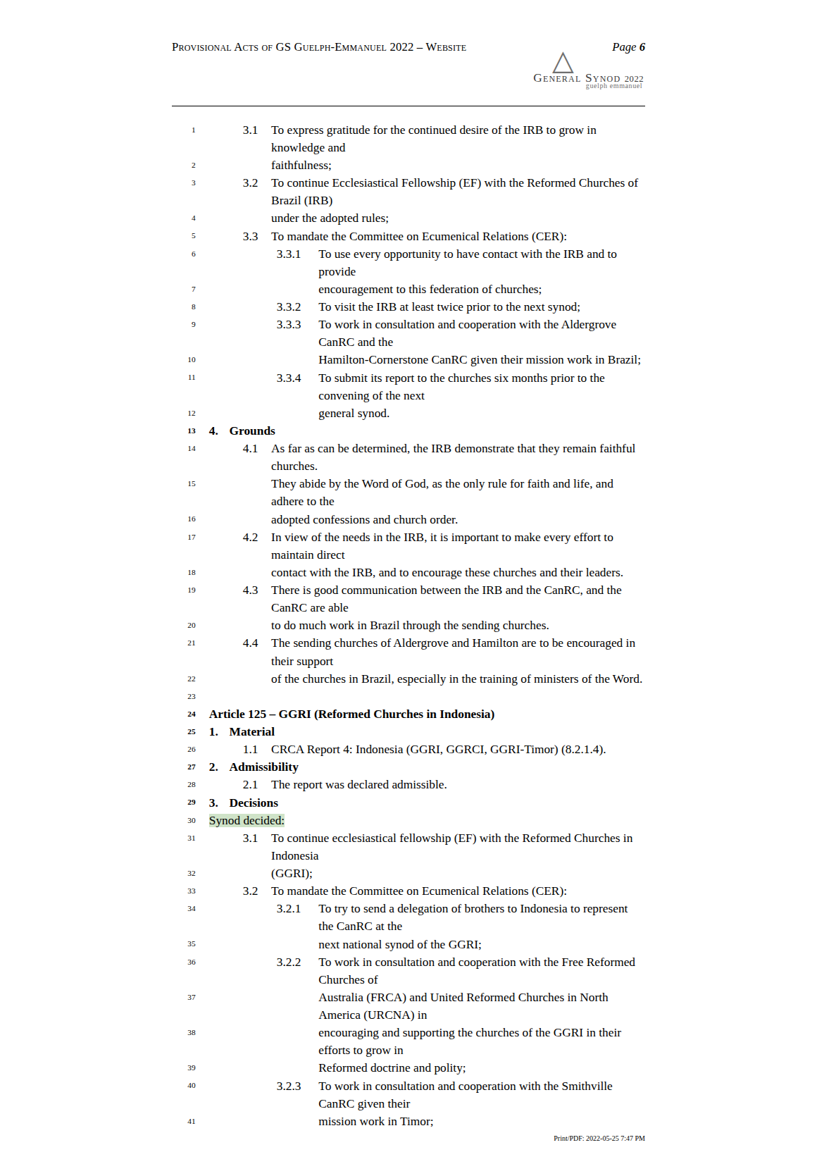Provisional Acts of GS Guelph-Emmanuel 2022 – Website
Page 6
△ General Synod 2022 guelph emmanuel
3.1 To express gratitude for the continued desire of the IRB to grow in knowledge and
faithfulness;
3.2 To continue Ecclesiastical Fellowship (EF) with the Reformed Churches of Brazil (IRB)
under the adopted rules;
3.3 To mandate the Committee on Ecumenical Relations (CER):
3.3.1 To use every opportunity to have contact with the IRB and to provide
encouragement to this federation of churches;
3.3.2 To visit the IRB at least twice prior to the next synod;
3.3.3 To work in consultation and cooperation with the Aldergrove CanRC and the
Hamilton-Cornerstone CanRC given their mission work in Brazil;
3.3.4 To submit its report to the churches six months prior to the convening of the next
general synod.
4. Grounds
4.1 As far as can be determined, the IRB demonstrate that they remain faithful churches.
They abide by the Word of God, as the only rule for faith and life, and adhere to the
adopted confessions and church order.
4.2 In view of the needs in the IRB, it is important to make every effort to maintain direct
contact with the IRB, and to encourage these churches and their leaders.
4.3 There is good communication between the IRB and the CanRC, and the CanRC are able
to do much work in Brazil through the sending churches.
4.4 The sending churches of Aldergrove and Hamilton are to be encouraged in their support
of the churches in Brazil, especially in the training of ministers of the Word.
Article 125 – GGRI (Reformed Churches in Indonesia)
1. Material
1.1 CRCA Report 4: Indonesia (GGRI, GGRCI, GGRI-Timor) (8.2.1.4).
2. Admissibility
2.1 The report was declared admissible.
3. Decisions
Synod decided:
3.1 To continue ecclesiastical fellowship (EF) with the Reformed Churches in Indonesia
(GGRI);
3.2 To mandate the Committee on Ecumenical Relations (CER):
3.2.1 To try to send a delegation of brothers to Indonesia to represent the CanRC at the
next national synod of the GGRI;
3.2.2 To work in consultation and cooperation with the Free Reformed Churches of
Australia (FRCA) and United Reformed Churches in North America (URCNA) in
encouraging and supporting the churches of the GGRI in their efforts to grow in
Reformed doctrine and polity;
3.2.3 To work in consultation and cooperation with the Smithville CanRC given their
mission work in Timor;
Print/PDF: 2022-05-25 7:47 PM